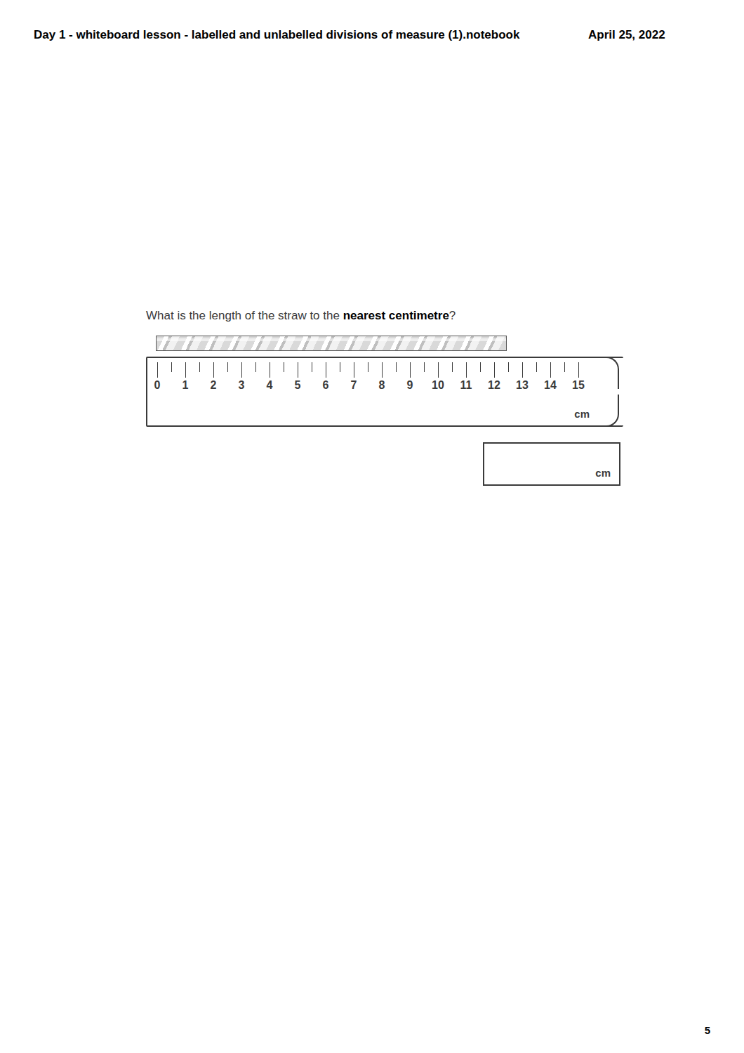Day 1 - whiteboard lesson - labelled and unlabelled divisions of measure (1).notebook
April 25, 2022
What is the length of the straw to the nearest centimetre?
0 1 2 3 4 5 6 7 8 9 10 11 12 13 14 15
cm
cm
5